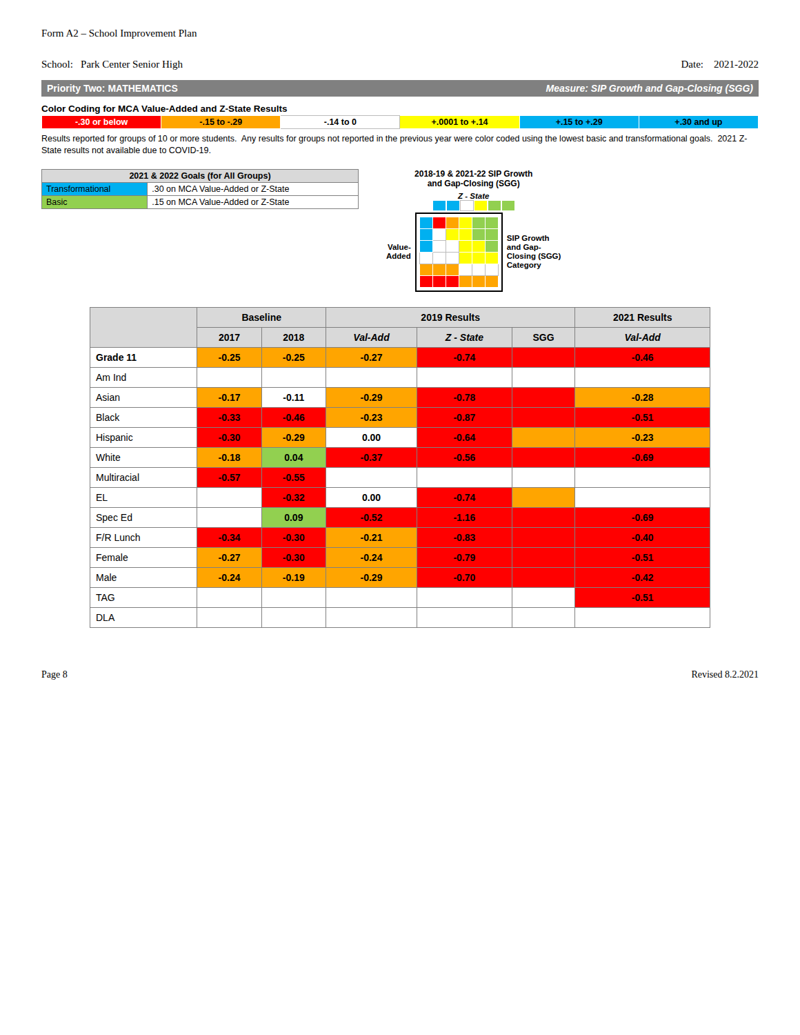Form A2 – School Improvement Plan
School: Park Center Senior High
Date: 2021-2022
Priority Two: MATHEMATICS Measure: SIP Growth and Gap-Closing (SGG)
Color Coding for MCA Value-Added and Z-State Results
| -.30 or below | -.15 to -.29 | -.14 to 0 | +.0001 to +.14 | +.15 to +.29 | +.30 and up |
Results reported for groups of 10 or more students. Any results for groups not reported in the previous year were color coded using the lowest basic and transformational goals. 2021 Z-State results not available due to COVID-19.
| 2021 & 2022 Goals (for All Groups) |
| Transformational | .30 on MCA Value-Added or Z-State |
| Basic | .15 on MCA Value-Added or Z-State |
2018-19 & 2021-22 SIP Growth
and Gap-Closing (SGG)
Z - State
Value-
Added
SIP Growth
and Gap-
Closing (SGG)
Category
| | Baseline | 2019 Results | 2021 Results |
| --- | --- | --- | --- |
| 2017 | 2018 | Val-Add | Z - State | SGG | Val-Add |
| Grade 11 | -0.25 | -0.25 | -0.27 | -0.74 | | -0.46 |
| Am Ind | | | | | | |
| Asian | -0.17 | -0.11 | -0.29 | -0.78 | | -0.28 |
| Black | -0.33 | -0.46 | -0.23 | -0.87 | | -0.51 |
| Hispanic | -0.30 | -0.29 | 0.00 | -0.64 | | -0.23 |
| White | -0.18 | 0.04 | -0.37 | -0.56 | | -0.69 |
| Multiracial | -0.57 | -0.55 | | | | |
| EL | | -0.32 | 0.00 | -0.74 | | |
| Spec Ed | | 0.09 | -0.52 | -1.16 | | -0.69 |
| F/R Lunch | -0.34 | -0.30 | -0.21 | -0.83 | | -0.40 |
| Female | -0.27 | -0.30 | -0.24 | -0.79 | | -0.51 |
| Male | -0.24 | -0.19 | -0.29 | -0.70 | | -0.42 |
| TAG | | | | | | -0.51 |
| DLA | | | | | | |
Page 8
Revised 8.2.2021